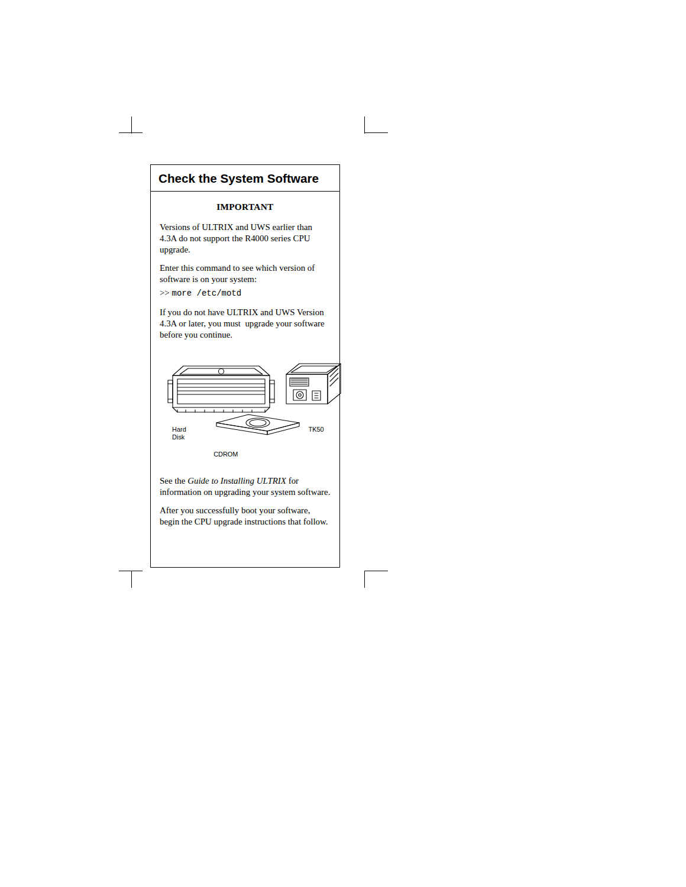Check the System Software
IMPORTANT
Versions of ULTRIX and UWS earlier than 4.3A do not support the R4000 series CPU upgrade.
Enter this command to see which version of software is on your system:
>> more /etc/motd
If you do not have ULTRIX and UWS Version 4.3A or later, you must upgrade your software before you continue.
Hard
Disk
TK50
CDROM
See the Guide to Installing ULTRIX for information on upgrading your system software.
After you successfully boot your software, begin the CPU upgrade instructions that follow.